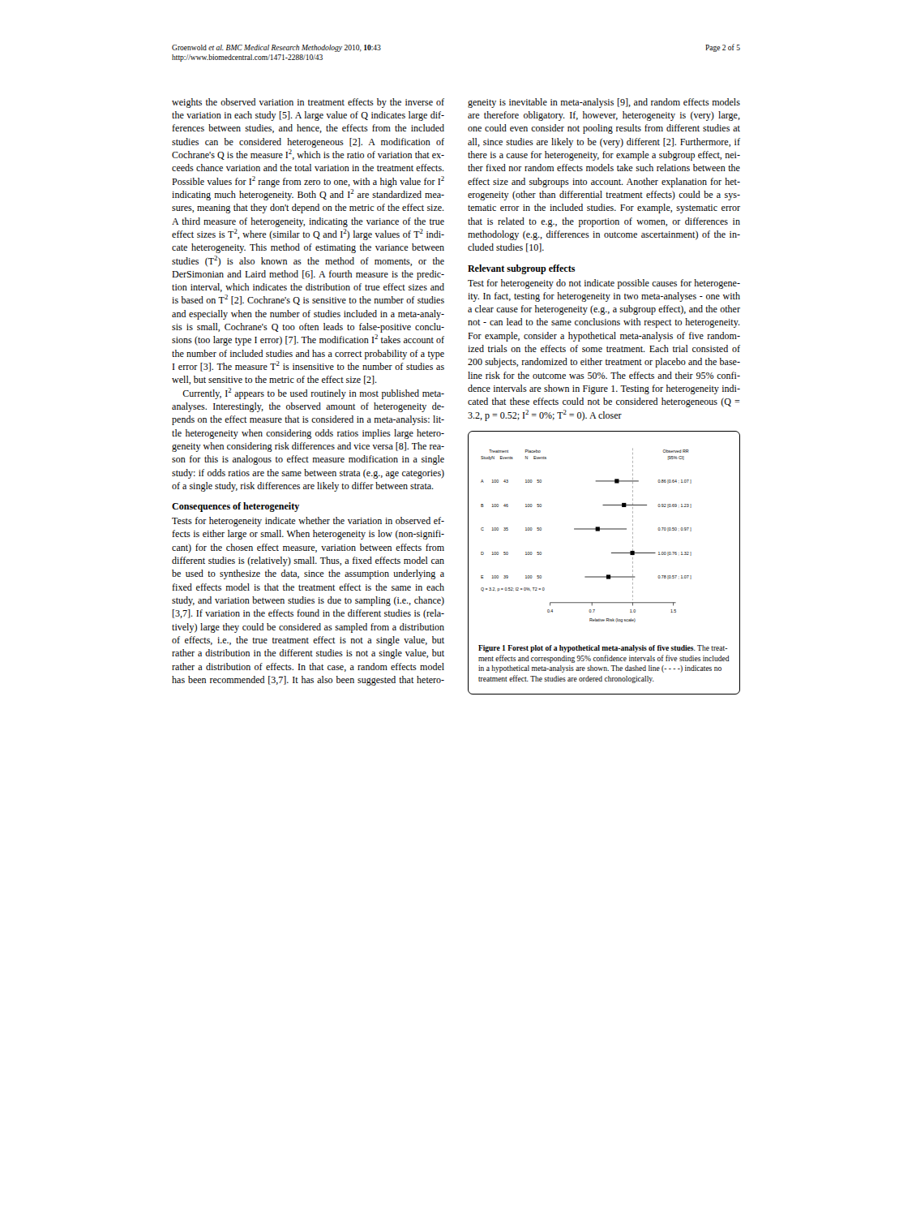Groenwold et al. BMC Medical Research Methodology 2010, 10:43
http://www.biomedcentral.com/1471-2288/10/43
Page 2 of 5
weights the observed variation in treatment effects by the inverse of the variation in each study [5]. A large value of Q indicates large differences between studies, and hence, the effects from the included studies can be considered heterogeneous [2]. A modification of Cochrane's Q is the measure I2, which is the ratio of variation that exceeds chance variation and the total variation in the treatment effects. Possible values for I2 range from zero to one, with a high value for I2 indicating much heterogeneity. Both Q and I2 are standardized measures, meaning that they don't depend on the metric of the effect size. A third measure of heterogeneity, indicating the variance of the true effect sizes is T2, where (similar to Q and I2) large values of T2 indicate heterogeneity. This method of estimating the variance between studies (T2) is also known as the method of moments, or the DerSimonian and Laird method [6]. A fourth measure is the prediction interval, which indicates the distribution of true effect sizes and is based on T2 [2]. Cochrane's Q is sensitive to the number of studies and especially when the number of studies included in a meta-analysis is small, Cochrane's Q too often leads to false-positive conclusions (too large type I error) [7]. The modification I2 takes account of the number of included studies and has a correct probability of a type I error [3]. The measure T2 is insensitive to the number of studies as well, but sensitive to the metric of the effect size [2].
Currently, I2 appears to be used routinely in most published meta-analyses. Interestingly, the observed amount of heterogeneity depends on the effect measure that is considered in a meta-analysis: little heterogeneity when considering odds ratios implies large heterogeneity when considering risk differences and vice versa [8]. The reason for this is analogous to effect measure modification in a single study: if odds ratios are the same between strata (e.g., age categories) of a single study, risk differences are likely to differ between strata.
Consequences of heterogeneity
Tests for heterogeneity indicate whether the variation in observed effects is either large or small. When heterogeneity is low (non-significant) for the chosen effect measure, variation between effects from different studies is (relatively) small. Thus, a fixed effects model can be used to synthesize the data, since the assumption underlying a fixed effects model is that the treatment effect is the same in each study, and variation between studies is due to sampling (i.e., chance) [3,7]. If variation in the effects found in the different studies is (relatively) large they could be considered as sampled from a distribution of effects, i.e., the true treatment effect is not a single value, but rather a distribution in the different studies is not a single value, but rather a distribution of effects. In that case, a random effects model has been recommended [3,7]. It has also been suggested that heterogeneity is inevitable in meta-analysis [9], and random effects models are therefore obligatory. If, however, heterogeneity is (very) large, one could even consider not pooling results from different studies at all, since studies are likely to be (very) different [2]. Furthermore, if there is a cause for heterogeneity, for example a subgroup effect, neither fixed nor random effects models take such relations between the effect size and subgroups into account. Another explanation for heterogeneity (other than differential treatment effects) could be a systematic error in the included studies. For example, systematic error that is related to e.g., the proportion of women, or differences in methodology (e.g., differences in outcome ascertainment) of the included studies [10].
Relevant subgroup effects
Test for heterogeneity do not indicate possible causes for heterogeneity. In fact, testing for heterogeneity in two meta-analyses - one with a clear cause for heterogeneity (e.g., a subgroup effect), and the other not - can lead to the same conclusions with respect to heterogeneity. For example, consider a hypothetical meta-analysis of five randomized trials on the effects of some treatment. Each trial consisted of 200 subjects, randomized to either treatment or placebo and the baseline risk for the outcome was 50%. The effects and their 95% confidence intervals are shown in Figure 1. Testing for heterogeneity indicated that these effects could not be considered heterogeneous (Q = 3.2, p = 0.52; I2 = 0%; T2 = 0). A closer
Treatment Placebo Observed RR Study N Events N Events [95% CI] A 100 43 100 50 0.86 [0.64 ; 1.07 ] B 100 46 100 50 0.92 [0.69 ; 1.23 ] C 100 35 100 50 0.70 [0.50 ; 0.97 ] D 100 50 100 50 1.00 [0.76 ; 1.32 ] E 100 39 100 50 0.78 [0.57 ; 1.07 ] Q = 3.2, p = 0.52; I2 = 0%, T2 = 0 0.4 0.7 1.0 1.5 Relative Risk (log scale)
Figure 1 Forest plot of a hypothetical meta-analysis of five studies. The treatment effects and corresponding 95% confidence intervals of five studies included in a hypothetical meta-analysis are shown. The dashed line (- - - -) indicates no treatment effect. The studies are ordered chronologically.